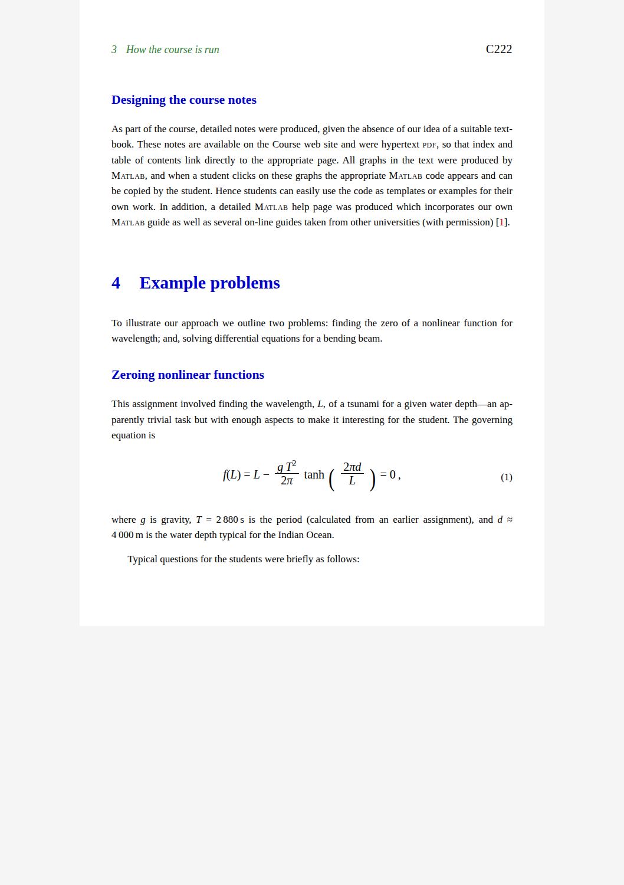3 How the course is run C222
Designing the course notes
As part of the course, detailed notes were produced, given the absence of our idea of a suitable textbook. These notes are available on the Course web site and were hypertext pdf, so that index and table of contents link directly to the appropriate page. All graphs in the text were produced by Matlab, and when a student clicks on these graphs the appropriate Matlab code appears and can be copied by the student. Hence students can easily use the code as templates or examples for their own work. In addition, a detailed Matlab help page was produced which incorporates our own Matlab guide as well as several on-line guides taken from other universities (with permission) [1].
4 Example problems
To illustrate our approach we outline two problems: finding the zero of a nonlinear function for wavelength; and, solving differential equations for a bending beam.
Zeroing nonlinear functions
This assignment involved finding the wavelength, L, of a tsunami for a given water depth—an apparently trivial task but with enough aspects to make it interesting for the student. The governing equation is
f(L) = L − g T22π tanh ( 2πd L ) = 0 , (1)
where g is gravity, T = 2 880 s is the period (calculated from an earlier assignment), and d ≈ 4 000 m is the water depth typical for the Indian Ocean.
Typical questions for the students were briefly as follows: